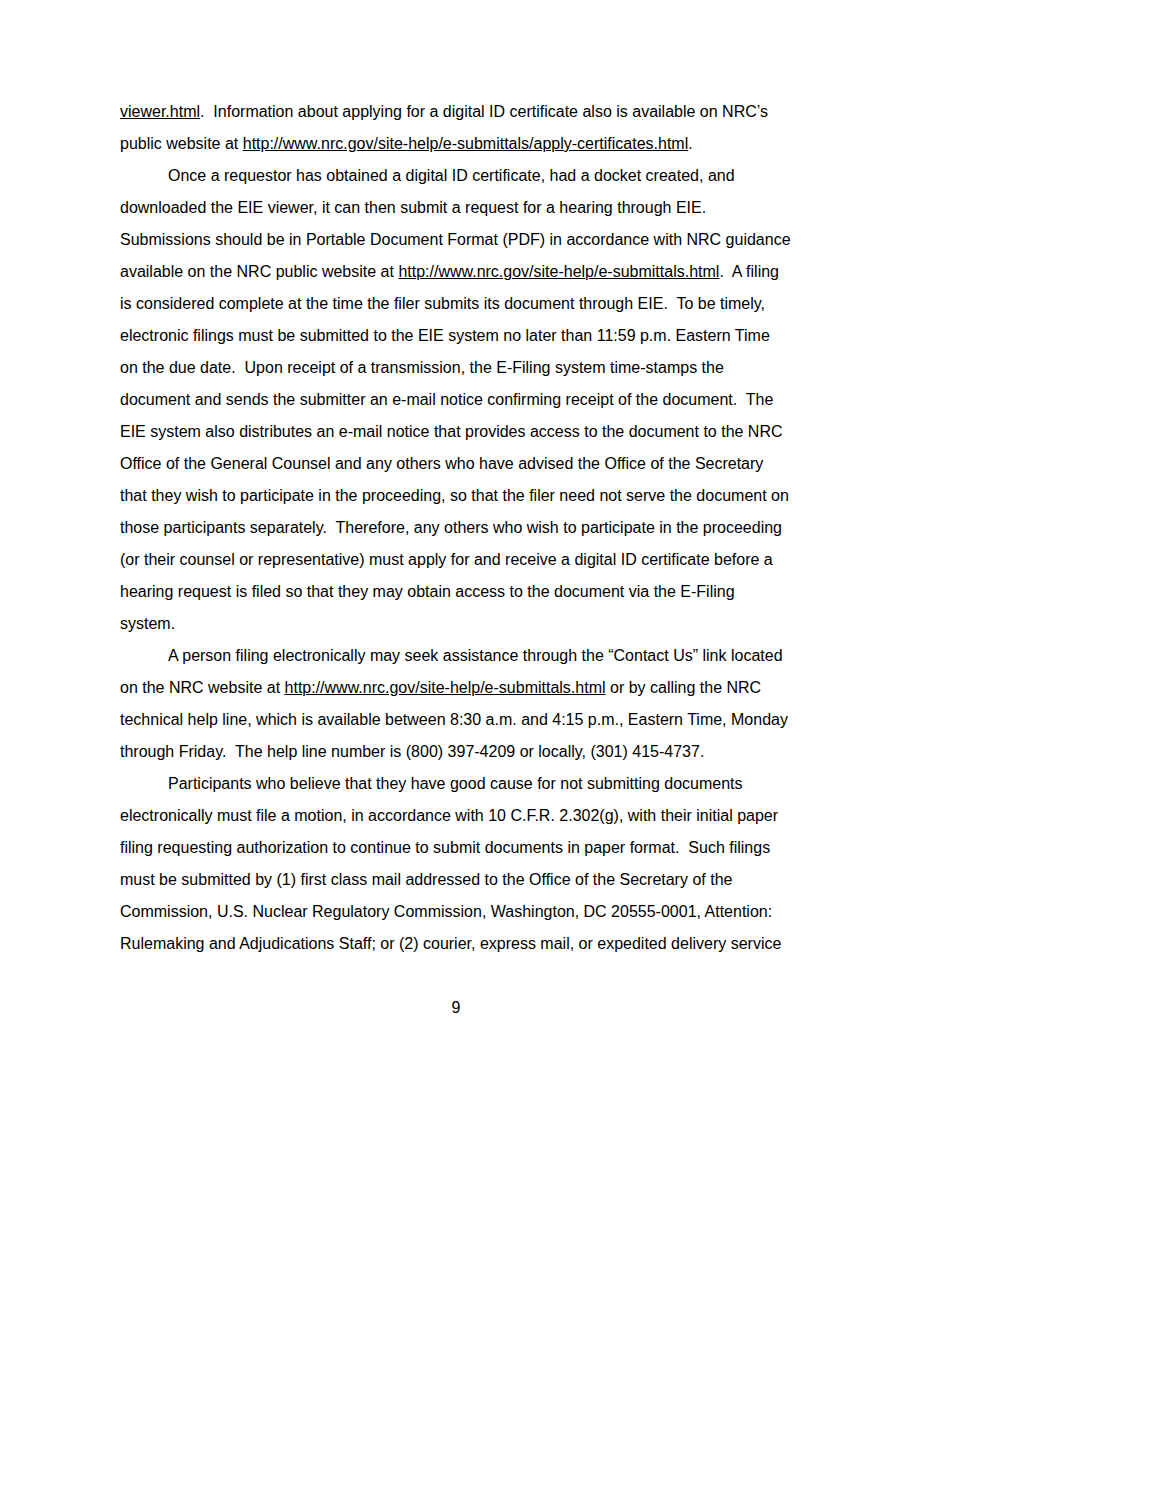viewer.html. Information about applying for a digital ID certificate also is available on NRC’s public website at http://www.nrc.gov/site-help/e-submittals/apply-certificates.html.
Once a requestor has obtained a digital ID certificate, had a docket created, and downloaded the EIE viewer, it can then submit a request for a hearing through EIE. Submissions should be in Portable Document Format (PDF) in accordance with NRC guidance available on the NRC public website at http://www.nrc.gov/site-help/e-submittals.html. A filing is considered complete at the time the filer submits its document through EIE. To be timely, electronic filings must be submitted to the EIE system no later than 11:59 p.m. Eastern Time on the due date. Upon receipt of a transmission, the E-Filing system time-stamps the document and sends the submitter an e-mail notice confirming receipt of the document. The EIE system also distributes an e-mail notice that provides access to the document to the NRC Office of the General Counsel and any others who have advised the Office of the Secretary that they wish to participate in the proceeding, so that the filer need not serve the document on those participants separately. Therefore, any others who wish to participate in the proceeding (or their counsel or representative) must apply for and receive a digital ID certificate before a hearing request is filed so that they may obtain access to the document via the E-Filing system.
A person filing electronically may seek assistance through the “Contact Us” link located on the NRC website at http://www.nrc.gov/site-help/e-submittals.html or by calling the NRC technical help line, which is available between 8:30 a.m. and 4:15 p.m., Eastern Time, Monday through Friday. The help line number is (800) 397-4209 or locally, (301) 415-4737.
Participants who believe that they have good cause for not submitting documents electronically must file a motion, in accordance with 10 C.F.R. 2.302(g), with their initial paper filing requesting authorization to continue to submit documents in paper format. Such filings must be submitted by (1) first class mail addressed to the Office of the Secretary of the Commission, U.S. Nuclear Regulatory Commission, Washington, DC 20555-0001, Attention: Rulemaking and Adjudications Staff; or (2) courier, express mail, or expedited delivery service
9